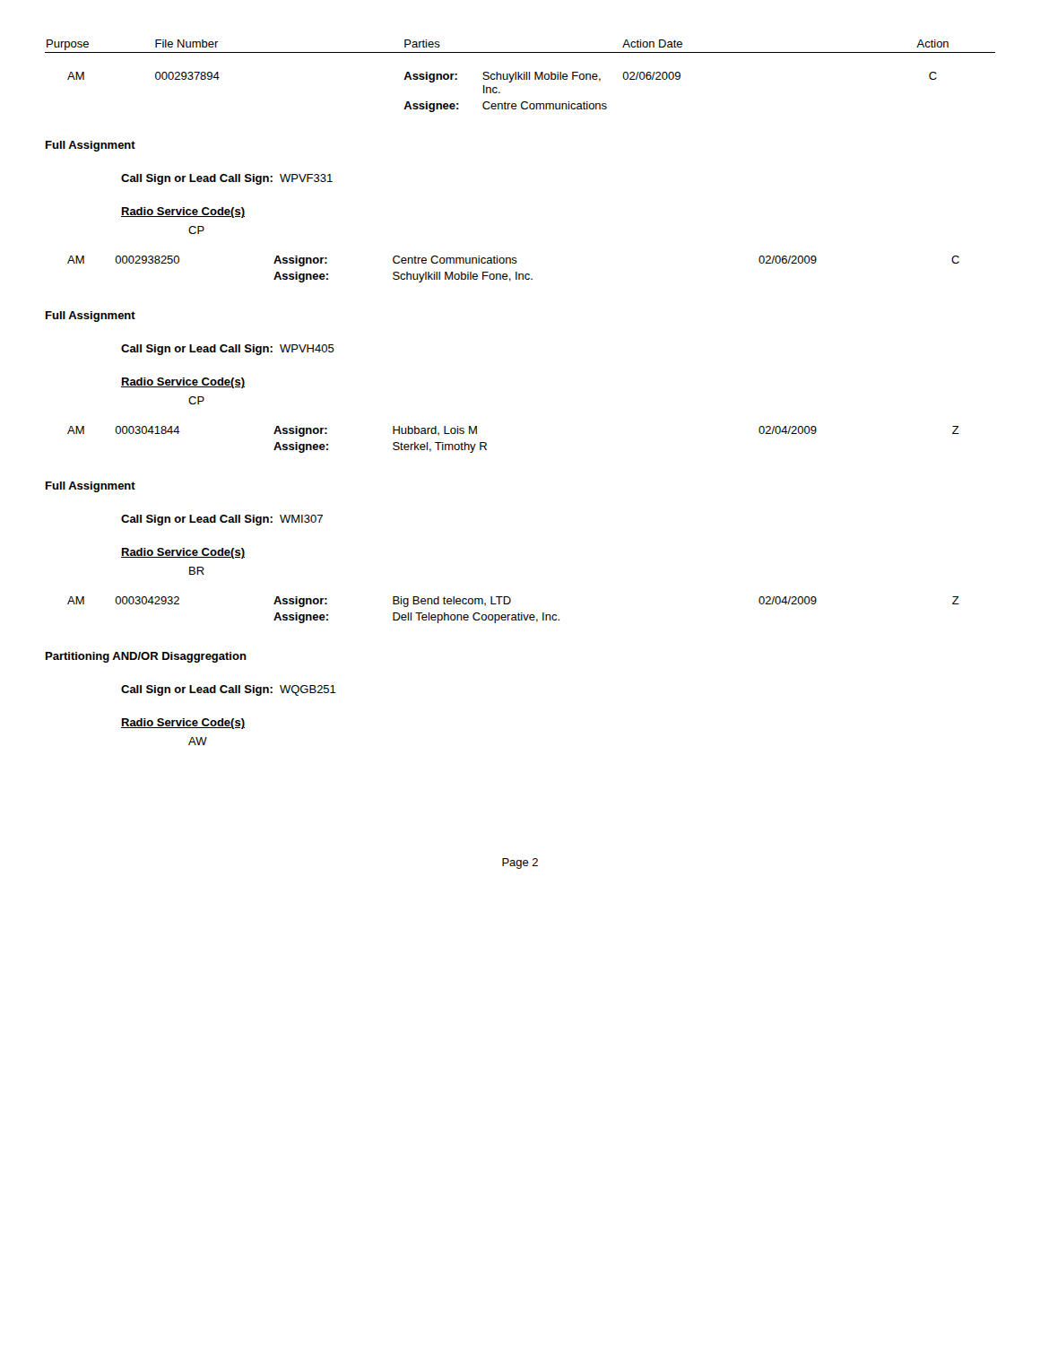| Purpose | File Number | Parties | Action Date | Action |
| AM | 0002937894 | Assignor: | Schuylkill Mobile Fone, Inc. | 02/06/2009 | C |
| | | Assignee: | Centre Communications | | |
Full Assignment
Call Sign or Lead Call Sign: WPVF331
Radio Service Code(s)
CP
| AM | 0002938250 | Assignor: | Centre Communications | 02/06/2009 | C |
| | | Assignee: | Schuylkill Mobile Fone, Inc. | | |
Full Assignment
Call Sign or Lead Call Sign: WPVH405
Radio Service Code(s)
CP
| AM | 0003041844 | Assignor: | Hubbard, Lois M | 02/04/2009 | Z |
| | | Assignee: | Sterkel, Timothy R | | |
Full Assignment
Call Sign or Lead Call Sign: WMI307
Radio Service Code(s)
BR
| AM | 0003042932 | Assignor: | Big Bend telecom, LTD | 02/04/2009 | Z |
| | | Assignee: | Dell Telephone Cooperative, Inc. | | |
Partitioning AND/OR Disaggregation
Call Sign or Lead Call Sign: WQGB251
Radio Service Code(s)
AW
Page 2